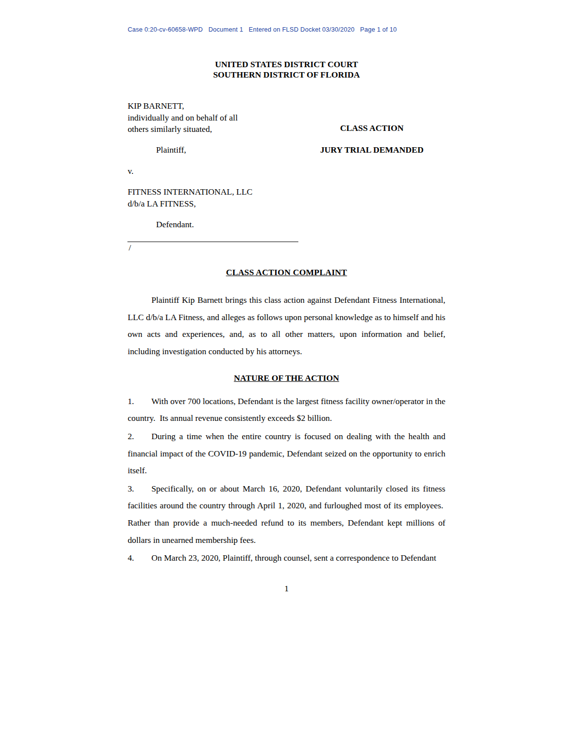Case 0:20-cv-60658-WPD Document 1 Entered on FLSD Docket 03/30/2020 Page 1 of 10
UNITED STATES DISTRICT COURT
SOUTHERN DISTRICT OF FLORIDA
| KIP BARNETT, individually and on behalf of all others similarly situated, | CLASS ACTION |
| Plaintiff, | JURY TRIAL DEMANDED |
| v. | |
| FITNESS INTERNATIONAL, LLC d/b/a LA FITNESS, | |
| Defendant. / | |
CLASS ACTION COMPLAINT
Plaintiff Kip Barnett brings this class action against Defendant Fitness International, LLC d/b/a LA Fitness, and alleges as follows upon personal knowledge as to himself and his own acts and experiences, and, as to all other matters, upon information and belief, including investigation conducted by his attorneys.
NATURE OF THE ACTION
1. With over 700 locations, Defendant is the largest fitness facility owner/operator in the country. Its annual revenue consistently exceeds $2 billion.
2. During a time when the entire country is focused on dealing with the health and financial impact of the COVID-19 pandemic, Defendant seized on the opportunity to enrich itself.
3. Specifically, on or about March 16, 2020, Defendant voluntarily closed its fitness facilities around the country through April 1, 2020, and furloughed most of its employees. Rather than provide a much-needed refund to its members, Defendant kept millions of dollars in unearned membership fees.
4. On March 23, 2020, Plaintiff, through counsel, sent a correspondence to Defendant
1